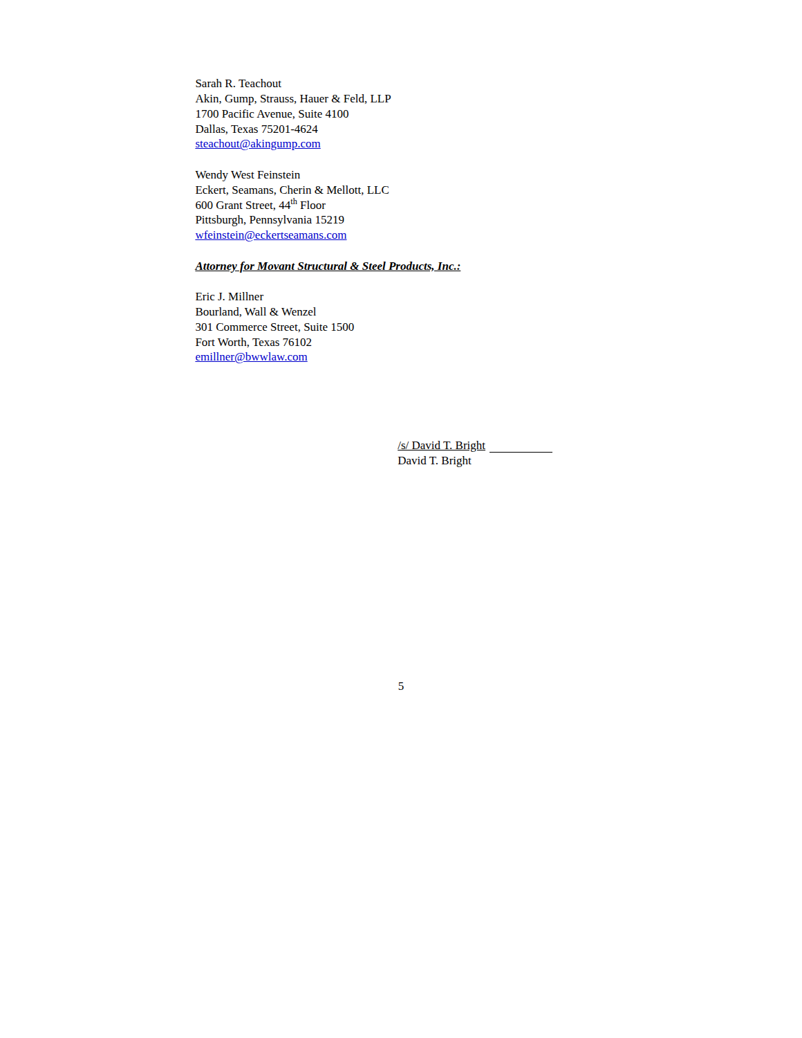Sarah R. Teachout
Akin, Gump, Strauss, Hauer & Feld, LLP
1700 Pacific Avenue, Suite 4100
Dallas, Texas 75201-4624
steachout@akingump.com
Wendy West Feinstein
Eckert, Seamans, Cherin & Mellott, LLC
600 Grant Street, 44th Floor
Pittsburgh, Pennsylvania 15219
wfeinstein@eckertseamans.com
Attorney for Movant Structural & Steel Products, Inc.:
Eric J. Millner
Bourland, Wall & Wenzel
301 Commerce Street, Suite 1500
Fort Worth, Texas 76102
emillner@bwwlaw.com
/s/ David T. Bright
David T. Bright
5